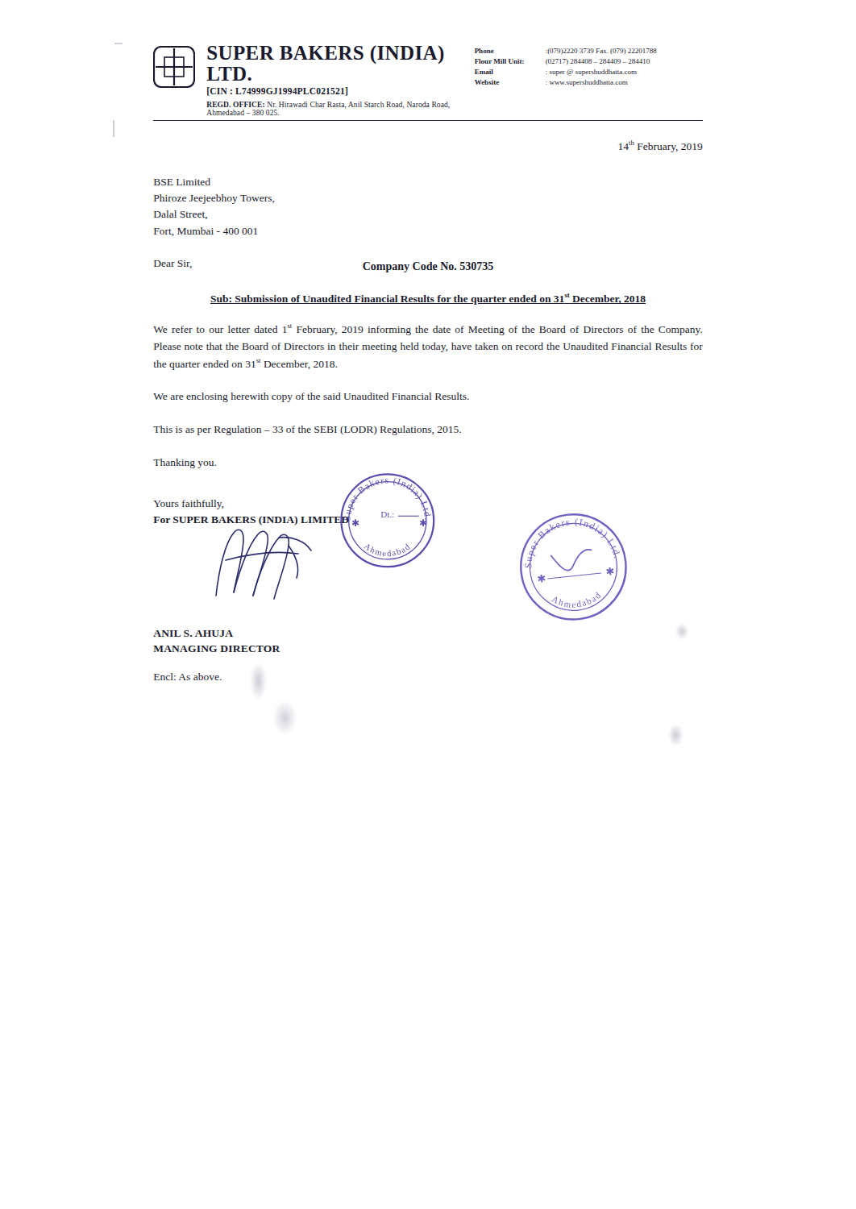SUPER BAKERS (INDIA) LTD.
[CIN : L74999GJ1994PLC021521]
REGD. OFFICE: Nr. Hirawadi Char Rasta, Anil Starch Road, Naroda Road, Ahmedabad – 380 025.
Phone:(079)2220 3739 Fax. (079) 22201788
Flour Mill Unit:(02717) 284408 – 284409 – 284410
Email: super @ supershuddhatta.com
Website: www.supershuddhatta.com
14th February, 2019
BSE Limited
Phiroze Jeejeebhoy Towers,
Dalal Street,
Fort, Mumbai - 400 001
Company Code No. 530735
Dear Sir,
Sub: Submission of Unaudited Financial Results for the quarter ended on 31st December, 2018
We refer to our letter dated 1st February, 2019 informing the date of Meeting of the Board of Directors of the Company. Please note that the Board of Directors in their meeting held today, have taken on record the Unaudited Financial Results for the quarter ended on 31st December, 2018.
We are enclosing herewith copy of the said Unaudited Financial Results.
This is as per Regulation – 33 of the SEBI (LODR) Regulations, 2015.
Thanking you.
Yours faithfully,
For SUPER BAKERS (INDIA) LIMITED
ANIL S. AHUJA
MANAGING DIRECTOR
Encl: As above.
Super Bakers (India) Ltd. Ahmedabad Dt.: ✱ ✱ Super Bakers (India) Ltd. Ahmedabad ✱ ✱